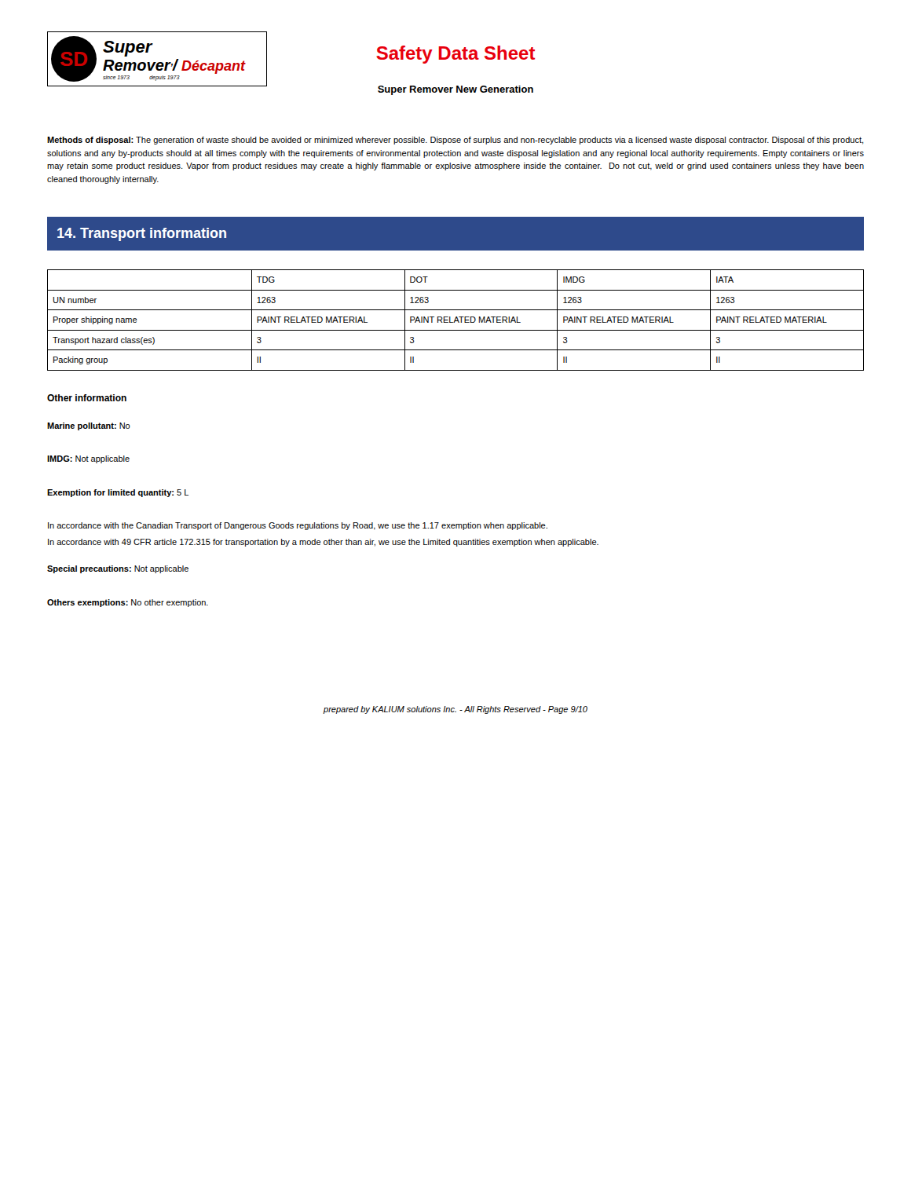SD
Super
Remover’/ Décapant
since 1973 depuis 1973
Safety Data Sheet
Super Remover New Generation
Methods of disposal: The generation of waste should be avoided or minimized wherever possible. Dispose of surplus and non-recyclable products via a licensed waste disposal contractor. Disposal of this product, solutions and any by-products should at all times comply with the requirements of environmental protection and waste disposal legislation and any regional local authority requirements. Empty containers or liners may retain some product residues. Vapor from product residues may create a highly flammable or explosive atmosphere inside the container. Do not cut, weld or grind used containers unless they have been cleaned thoroughly internally.
14. Transport information
| | TDG | DOT | IMDG | IATA |
| UN number | 1263 | 1263 | 1263 | 1263 |
| Proper shipping name | PAINT RELATED MATERIAL | PAINT RELATED MATERIAL | PAINT RELATED MATERIAL | PAINT RELATED MATERIAL |
| Transport hazard class(es) | 3 | 3 | 3 | 3 |
| Packing group | II | II | II | II |
Other information
Marine pollutant: No
IMDG: Not applicable
Exemption for limited quantity: 5 L
In accordance with the Canadian Transport of Dangerous Goods regulations by Road, we use the 1.17 exemption when applicable.
In accordance with 49 CFR article 172.315 for transportation by a mode other than air, we use the Limited quantities exemption when applicable.
Special precautions: Not applicable
Others exemptions: No other exemption.
prepared by KALIUM solutions Inc. - All Rights Reserved - Page 9/10